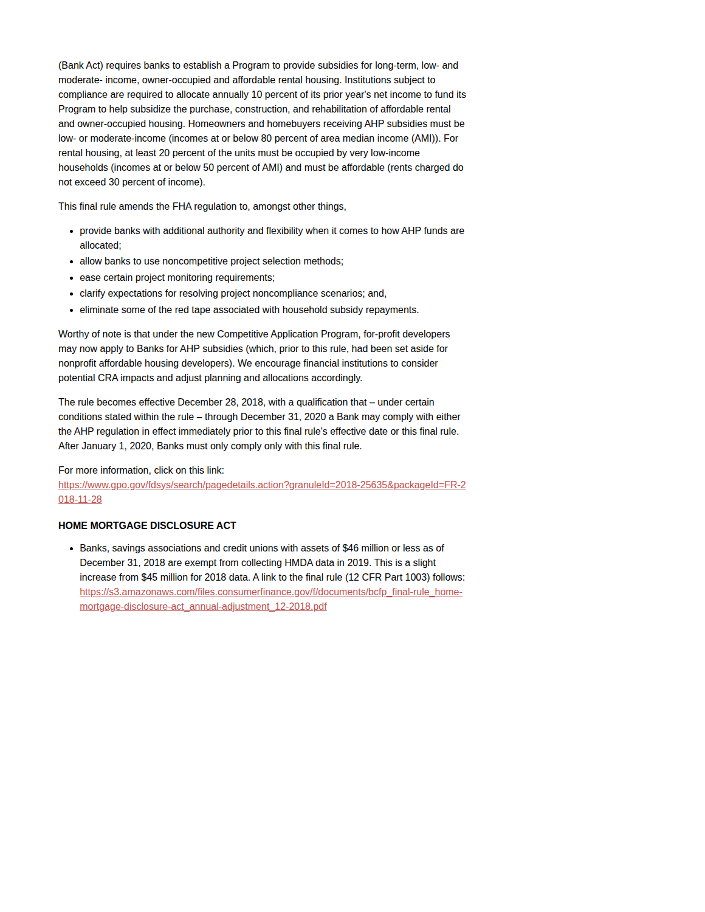(Bank Act) requires banks to establish a Program to provide subsidies for long-term, low- and moderate- income, owner-occupied and affordable rental housing. Institutions subject to compliance are required to allocate annually 10 percent of its prior year's net income to fund its Program to help subsidize the purchase, construction, and rehabilitation of affordable rental and owner-occupied housing. Homeowners and homebuyers receiving AHP subsidies must be low- or moderate-income (incomes at or below 80 percent of area median income (AMI)). For rental housing, at least 20 percent of the units must be occupied by very low-income households (incomes at or below 50 percent of AMI) and must be affordable (rents charged do not exceed 30 percent of income).
This final rule amends the FHA regulation to, amongst other things,
provide banks with additional authority and flexibility when it comes to how AHP funds are allocated;
allow banks to use noncompetitive project selection methods;
ease certain project monitoring requirements;
clarify expectations for resolving project noncompliance scenarios; and,
eliminate some of the red tape associated with household subsidy repayments.
Worthy of note is that under the new Competitive Application Program, for-profit developers may now apply to Banks for AHP subsidies (which, prior to this rule, had been set aside for nonprofit affordable housing developers). We encourage financial institutions to consider potential CRA impacts and adjust planning and allocations accordingly.
The rule becomes effective December 28, 2018, with a qualification that – under certain conditions stated within the rule – through December 31, 2020 a Bank may comply with either the AHP regulation in effect immediately prior to this final rule's effective date or this final rule. After January 1, 2020, Banks must only comply only with this final rule.
For more information, click on this link:
https://www.gpo.gov/fdsys/search/pagedetails.action?granuleId=2018-25635&packageId=FR-2018-11-28
HOME MORTGAGE DISCLOSURE ACT
Banks, savings associations and credit unions with assets of $46 million or less as of December 31, 2018 are exempt from collecting HMDA data in 2019. This is a slight increase from $45 million for 2018 data. A link to the final rule (12 CFR Part 1003) follows:
https://s3.amazonaws.com/files.consumerfinance.gov/f/documents/bcfp_final-rule_home-mortgage-disclosure-act_annual-adjustment_12-2018.pdf